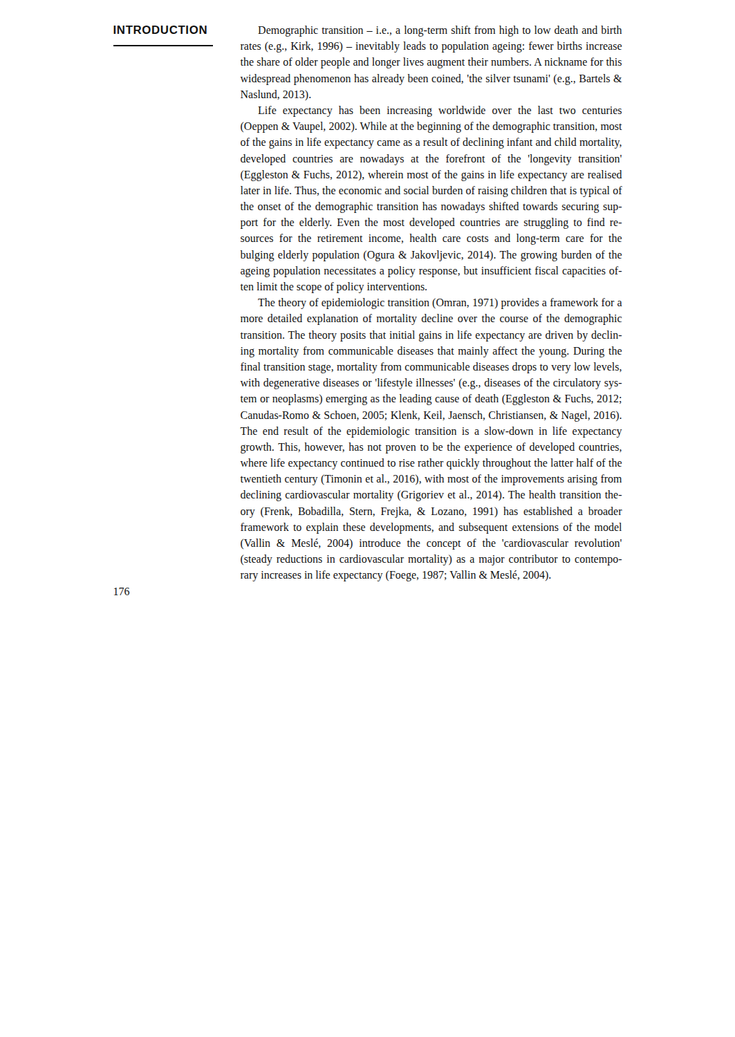Introduction
Demographic transition – i.e., a long-term shift from high to low death and birth rates (e.g., Kirk, 1996) – inevitably leads to population ageing: fewer births increase the share of older people and longer lives augment their numbers. A nickname for this widespread phenomenon has already been coined, 'the silver tsunami' (e.g., Bartels & Naslund, 2013).
Life expectancy has been increasing worldwide over the last two centuries (Oeppen & Vaupel, 2002). While at the beginning of the demographic transition, most of the gains in life expectancy came as a result of declining infant and child mortality, developed countries are nowadays at the forefront of the 'longevity transition' (Eggleston & Fuchs, 2012), wherein most of the gains in life expectancy are realised later in life. Thus, the economic and social burden of raising children that is typical of the onset of the demographic transition has nowadays shifted towards securing support for the elderly. Even the most developed countries are struggling to find resources for the retirement income, health care costs and long-term care for the bulging elderly population (Ogura & Jakovljevic, 2014). The growing burden of the ageing population necessitates a policy response, but insufficient fiscal capacities often limit the scope of policy interventions.
The theory of epidemiologic transition (Omran, 1971) provides a framework for a more detailed explanation of mortality decline over the course of the demographic transition. The theory posits that initial gains in life expectancy are driven by declining mortality from communicable diseases that mainly affect the young. During the final transition stage, mortality from communicable diseases drops to very low levels, with degenerative diseases or 'lifestyle illnesses' (e.g., diseases of the circulatory system or neoplasms) emerging as the leading cause of death (Eggleston & Fuchs, 2012; Canudas-Romo & Schoen, 2005; Klenk, Keil, Jaensch, Christiansen, & Nagel, 2016). The end result of the epidemiologic transition is a slow-down in life expectancy growth. This, however, has not proven to be the experience of developed countries, where life expectancy continued to rise rather quickly throughout the latter half of the twentieth century (Timonin et al., 2016), with most of the improvements arising from declining cardiovascular mortality (Grigoriev et al., 2014). The health transition theory (Frenk, Bobadilla, Stern, Frejka, & Lozano, 1991) has established a broader framework to explain these developments, and subsequent extensions of the model (Vallin & Meslé, 2004) introduce the concept of the 'cardiovascular revolution' (steady reductions in cardiovascular mortality) as a major contributor to contemporary increases in life expectancy (Foege, 1987; Vallin & Meslé, 2004).
176